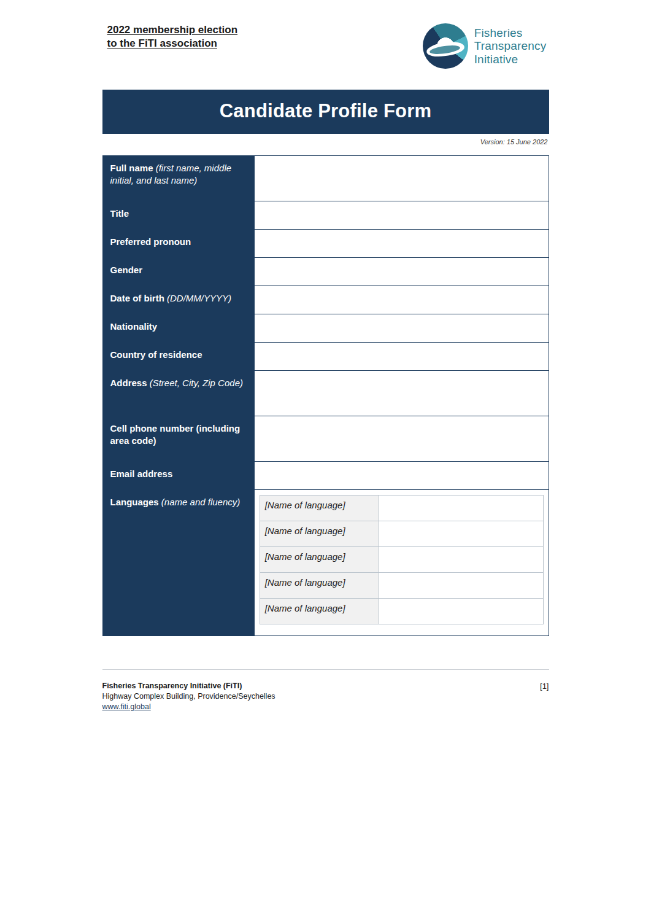2022 membership election to the FiTI association
Fisheries Transparency Initiative
Candidate Profile Form
Version: 15 June 2022
| Full name (first name, middle initial, and last name) | |
| Title | |
| Preferred pronoun | |
| Gender | |
| Date of birth (DD/MM/YYYY) | |
| Nationality | |
| Country of residence | |
| Address (Street, City, Zip Code) | |
| Cell phone number (including area code) | |
| Email address | |
| Languages (name and fluency) | / [Name of language] / / / [Name of language] / / / [Name of language] / / / [Name of language] / / / [Name of language] / / |
Fisheries Transparency Initiative (FiTI)
Highway Complex Building, Providence/Seychelles
www.fiti.global
[1]